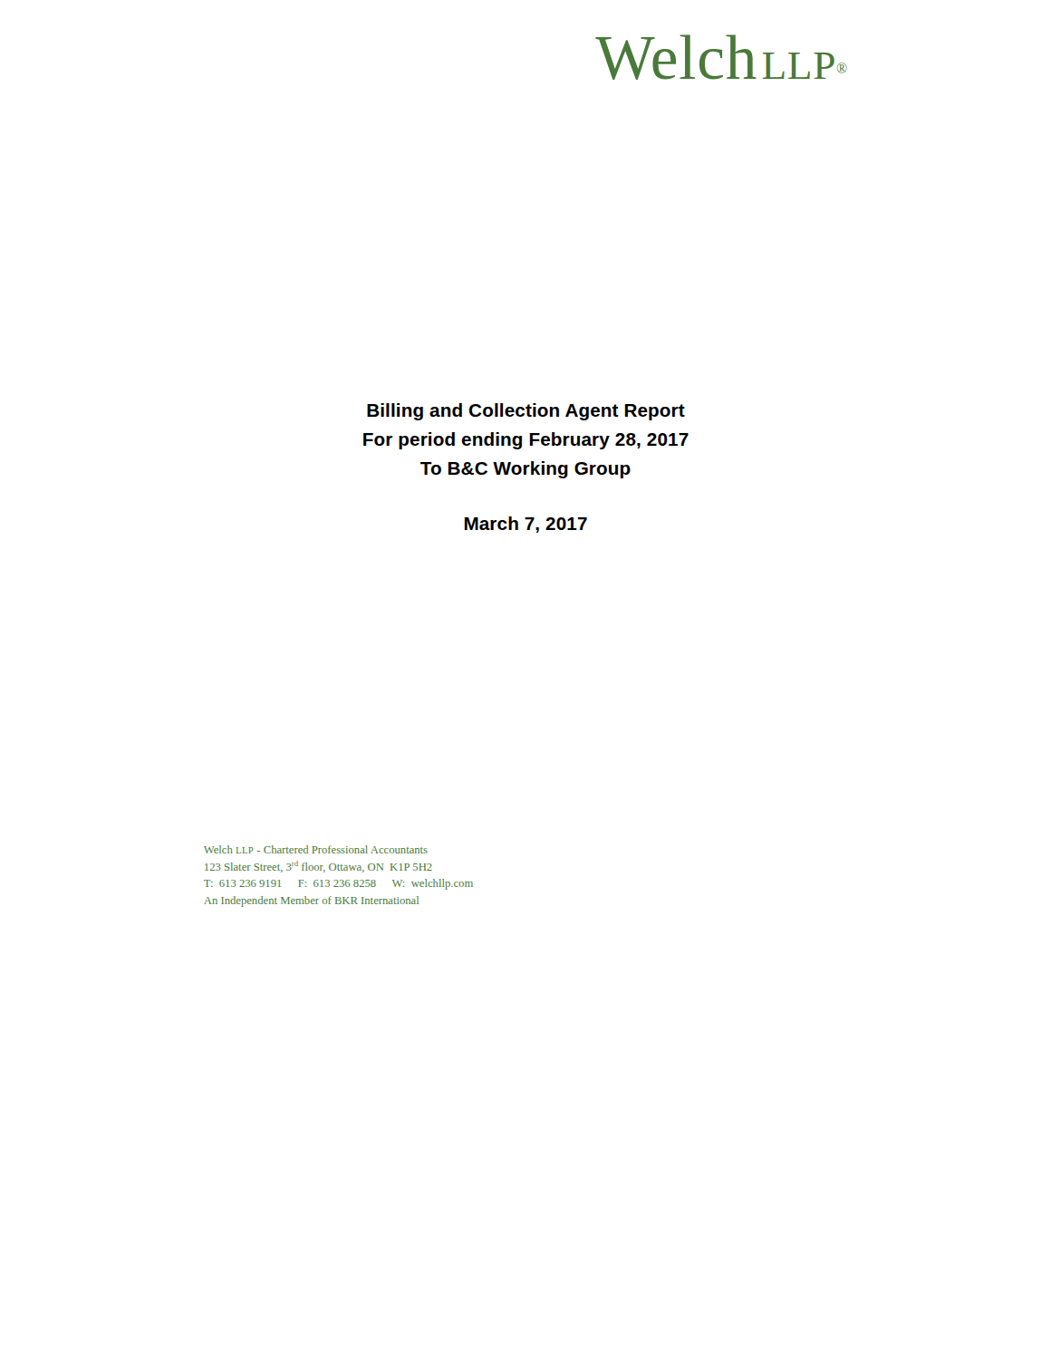Welch LLP®
Billing and Collection Agent Report
For period ending February 28, 2017
To B&C Working Group
March 7, 2017
Welch LLP - Chartered Professional Accountants
123 Slater Street, 3rd floor, Ottawa, ON K1P 5H2
T: 613 236 9191 F: 613 236 8258 W: welchllp.com
An Independent Member of BKR International